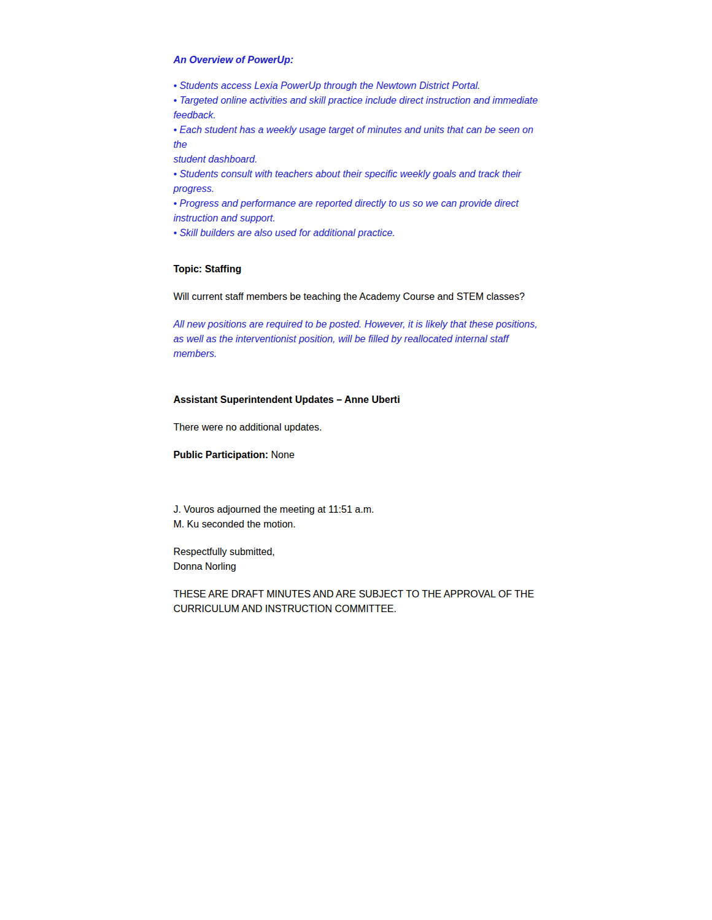An Overview of PowerUp:
• Students access Lexia PowerUp through the Newtown District Portal.
• Targeted online activities and skill practice include direct instruction and immediate feedback.
• Each student has a weekly usage target of minutes and units that can be seen on the
student dashboard.
• Students consult with teachers about their specific weekly goals and track their progress.
• Progress and performance are reported directly to us so we can provide direct instruction and support.
• Skill builders are also used for additional practice.
Topic: Staffing
Will current staff members be teaching the Academy Course and STEM classes?
All new positions are required to be posted. However, it is likely that these positions, as well as the interventionist position, will be filled by reallocated internal staff members.
Assistant Superintendent Updates – Anne Uberti
There were no additional updates.
Public Participation: None
J. Vouros adjourned the meeting at 11:51 a.m. M. Ku seconded the motion.
Respectfully submitted, Donna Norling
THESE ARE DRAFT MINUTES AND ARE SUBJECT TO THE APPROVAL OF THE CURRICULUM AND INSTRUCTION COMMITTEE.